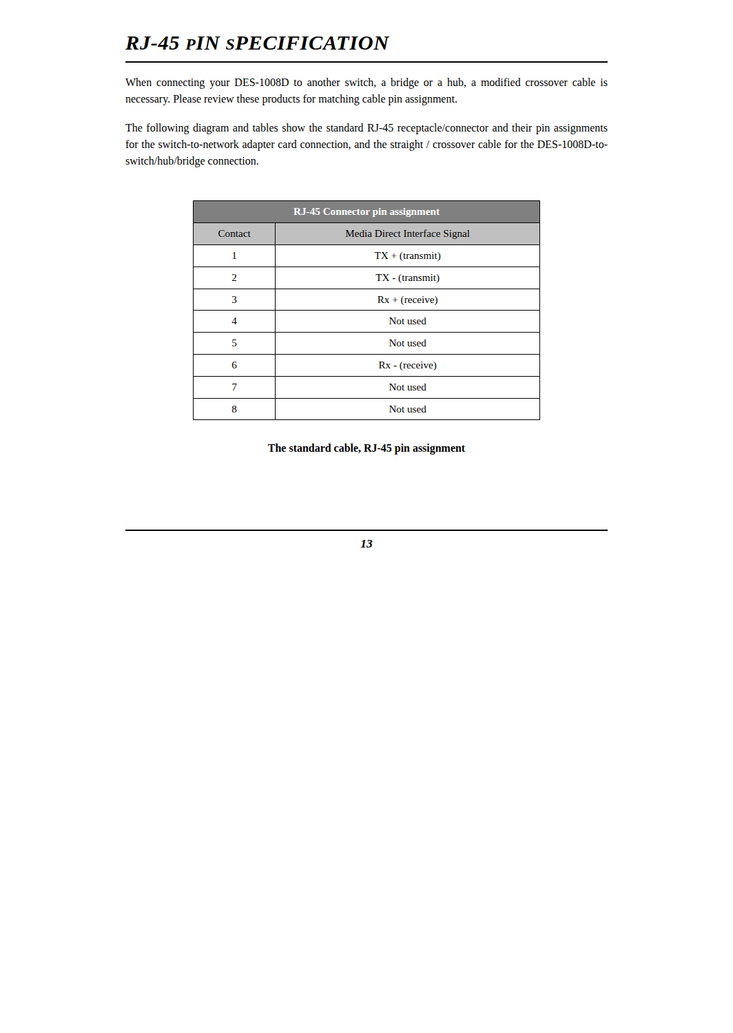RJ-45 PIN SPECIFICATION
When connecting your DES-1008D to another switch, a bridge or a hub, a modified crossover cable is necessary. Please review these products for matching cable pin assignment.
The following diagram and tables show the standard RJ-45 receptacle/connector and their pin assignments for the switch-to-network adapter card connection, and the straight / crossover cable for the DES-1008D-to-switch/hub/bridge connection.
The standard cable, RJ-45 pin assignment
| RJ-45 Connector pin assignment |
| --- |
| Contact | Media Direct Interface Signal |
| 1 | TX + (transmit) |
| 2 | TX - (transmit) |
| 3 | Rx + (receive) |
| 4 | Not used |
| 5 | Not used |
| 6 | Rx - (receive) |
| 7 | Not used |
| 8 | Not used |
13